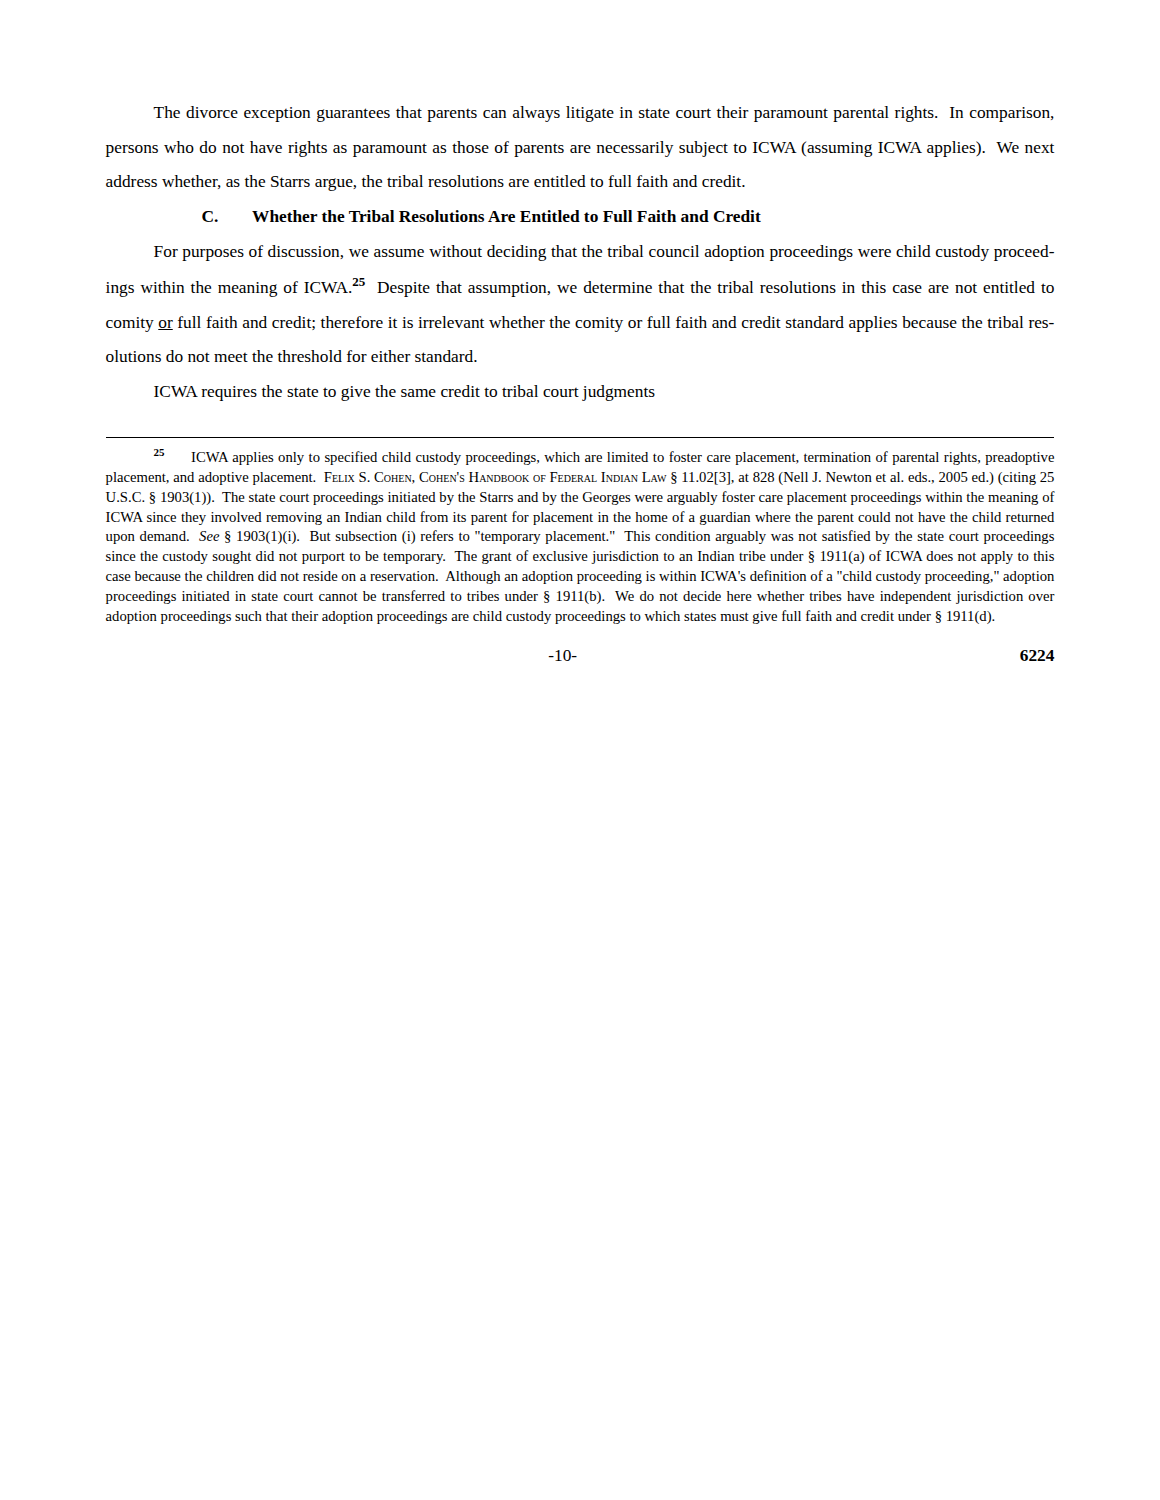The divorce exception guarantees that parents can always litigate in state court their paramount parental rights. In comparison, persons who do not have rights as paramount as those of parents are necessarily subject to ICWA (assuming ICWA applies). We next address whether, as the Starrs argue, the tribal resolutions are entitled to full faith and credit.
C. Whether the Tribal Resolutions Are Entitled to Full Faith and Credit
For purposes of discussion, we assume without deciding that the tribal council adoption proceedings were child custody proceedings within the meaning of ICWA.25 Despite that assumption, we determine that the tribal resolutions in this case are not entitled to comity or full faith and credit; therefore it is irrelevant whether the comity or full faith and credit standard applies because the tribal resolutions do not meet the threshold for either standard.
ICWA requires the state to give the same credit to tribal court judgments
25 ICWA applies only to specified child custody proceedings, which are limited to foster care placement, termination of parental rights, preadoptive placement, and adoptive placement. Felix S. Cohen, Cohen's Handbook of Federal Indian Law § 11.02[3], at 828 (Nell J. Newton et al. eds., 2005 ed.) (citing 25 U.S.C. § 1903(1)). The state court proceedings initiated by the Starrs and by the Georges were arguably foster care placement proceedings within the meaning of ICWA since they involved removing an Indian child from its parent for placement in the home of a guardian where the parent could not have the child returned upon demand. See § 1903(1)(i). But subsection (i) refers to "temporary placement." This condition arguably was not satisfied by the state court proceedings since the custody sought did not purport to be temporary. The grant of exclusive jurisdiction to an Indian tribe under § 1911(a) of ICWA does not apply to this case because the children did not reside on a reservation. Although an adoption proceeding is within ICWA's definition of a "child custody proceeding," adoption proceedings initiated in state court cannot be transferred to tribes under § 1911(b). We do not decide here whether tribes have independent jurisdiction over adoption proceedings such that their adoption proceedings are child custody proceedings to which states must give full faith and credit under § 1911(d).
-10- 6224